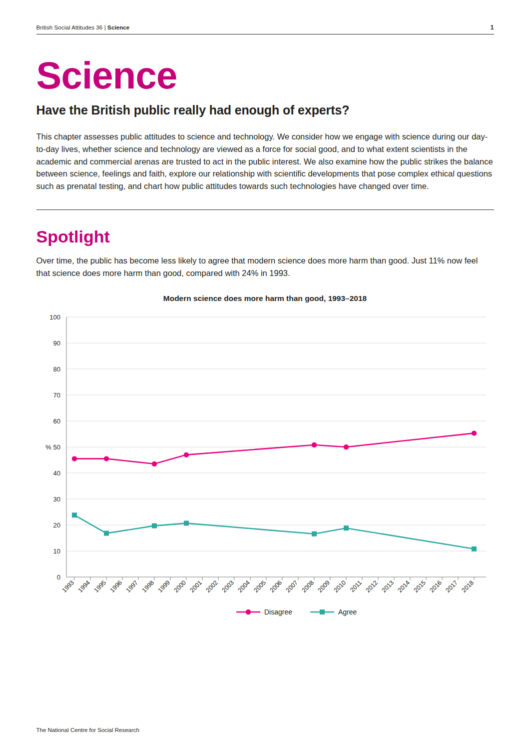British Social Attitudes 36 | Science
1
Science
Have the British public really had enough of experts?
This chapter assesses public attitudes to science and technology. We consider how we engage with science during our day-to-day lives, whether science and technology are viewed as a force for social good, and to what extent scientists in the academic and commercial arenas are trusted to act in the public interest. We also examine how the public strikes the balance between science, feelings and faith, explore our relationship with scientific developments that pose complex ethical questions such as prenatal testing, and chart how public attitudes towards such technologies have changed over time.
Spotlight
Over time, the public has become less likely to agree that modern science does more harm than good. Just 11% now feel that science does more harm than good, compared with 24% in 1993.
Modern science does more harm than good, 1993–2018
100 90 80 70 60 50 40 30 20 10 0 % 1993 1994 1995 1996 1997 1998 1999 2000 2001 2002 2003 2004 2005 2006 2007 2008 2009 2010 2011 2012 2013 2014 2015 2016 2017 2018 Disagree Agree
The National Centre for Social Research